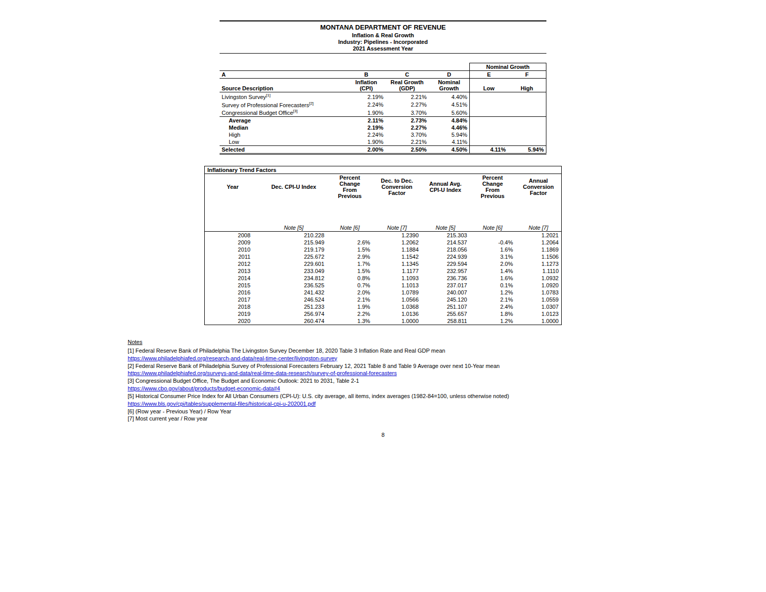MONTANA DEPARTMENT OF REVENUE
Inflation & Real Growth
Industry: Pipelines - Incorporated
2021 Assessment Year
| | | | | Nominal Growth |
| A | B | C | D | E | F |
| Source Description | Inflation (CPI) | Real Growth (GDP) | Nominal Growth | Low | High |
| Livingston Survey [1] | 2.19% | 2.21% | 4.40% | | |
| Survey of Professional Forecasters [2] | 2.24% | 2.27% | 4.51% | | |
| Congressional Budget Office [3] | 1.90% | 3.70% | 5.60% | | |
| Average | 2.11% | 2.73% | 4.84% | | |
| Median | 2.19% | 2.27% | 4.46% | | |
| High | 2.24% | 3.70% | 5.94% | | |
| Low | 1.90% | 2.21% | 4.11% | | |
| Selected | 2.00% | 2.50% | 4.50% | 4.11% | 5.94% |
| Inflationary Trend Factors |
| Year | Dec. CPI-U Index | Percent Change From Previous | Dec. to Dec. Conversion Factor | Annual Avg. CPI-U Index | Percent Change From Previous | Annual Conversion Factor |
| | Note [5] | Note [6] | Note [7] | Note [5] | Note [6] | Note [7] |
| 2008 | 210.228 | | 1.2390 | 215.303 | | 1.2021 |
| 2009 | 215.949 | 2.6% | 1.2062 | 214.537 | -0.4% | 1.2064 |
| 2010 | 219.179 | 1.5% | 1.1884 | 218.056 | 1.6% | 1.1869 |
| 2011 | 225.672 | 2.9% | 1.1542 | 224.939 | 3.1% | 1.1506 |
| 2012 | 229.601 | 1.7% | 1.1345 | 229.594 | 2.0% | 1.1273 |
| 2013 | 233.049 | 1.5% | 1.1177 | 232.957 | 1.4% | 1.1110 |
| 2014 | 234.812 | 0.8% | 1.1093 | 236.736 | 1.6% | 1.0932 |
| 2015 | 236.525 | 0.7% | 1.1013 | 237.017 | 0.1% | 1.0920 |
| 2016 | 241.432 | 2.0% | 1.0789 | 240.007 | 1.2% | 1.0783 |
| 2017 | 246.524 | 2.1% | 1.0566 | 245.120 | 2.1% | 1.0559 |
| 2018 | 251.233 | 1.9% | 1.0368 | 251.107 | 2.4% | 1.0307 |
| 2019 | 256.974 | 2.2% | 1.0136 | 255.657 | 1.8% | 1.0123 |
| 2020 | 260.474 | 1.3% | 1.0000 | 258.811 | 1.2% | 1.0000 |
Notes
[1] Federal Reserve Bank of Philadelphia The Livingston Survey December 18, 2020 Table 3 Inflation Rate and Real GDP mean
https://www.philadelphiafed.org/research-and-data/real-time-center/livingston-survey
[2] Federal Reserve Bank of Philadelphia Survey of Professional Forecasters February 12, 2021 Table 8 and Table 9 Average over next 10-Year mean
https://www.philadelphiafed.org/surveys-and-data/real-time-data-research/survey-of-professional-forecasters
[3] Congressional Budget Office, The Budget and Economic Outlook: 2021 to 2031, Table 2-1
https://www.cbo.gov/about/products/budget-economic-data#4
[5] Historical Consumer Price Index for All Urban Consumers (CPI-U): U.S. city average, all items, index averages (1982-84=100, unless otherwise noted)
https://www.bls.gov/cpi/tables/supplemental-files/historical-cpi-u-202001.pdf
[6] (Row year - Previous Year) / Row Year
[7] Most current year / Row year
8